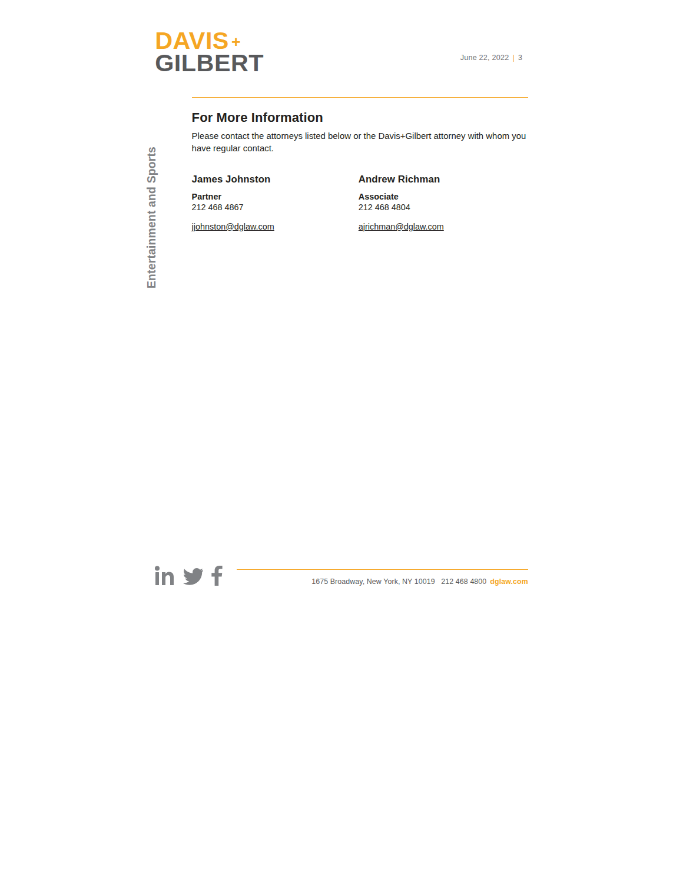DAVIS+ GILBERT
June 22, 2022|3
Entertainment and Sports
For More Information
Please contact the attorneys listed below or the Davis+Gilbert attorney with whom you have regular contact.
James Johnston
Partner
212 468 4867
jjohnston@dglaw.com
Andrew Richman
Associate
212 468 4804
ajrichman@dglaw.com
1675 Broadway, New York, NY 10019 212 468 4800dglaw.com